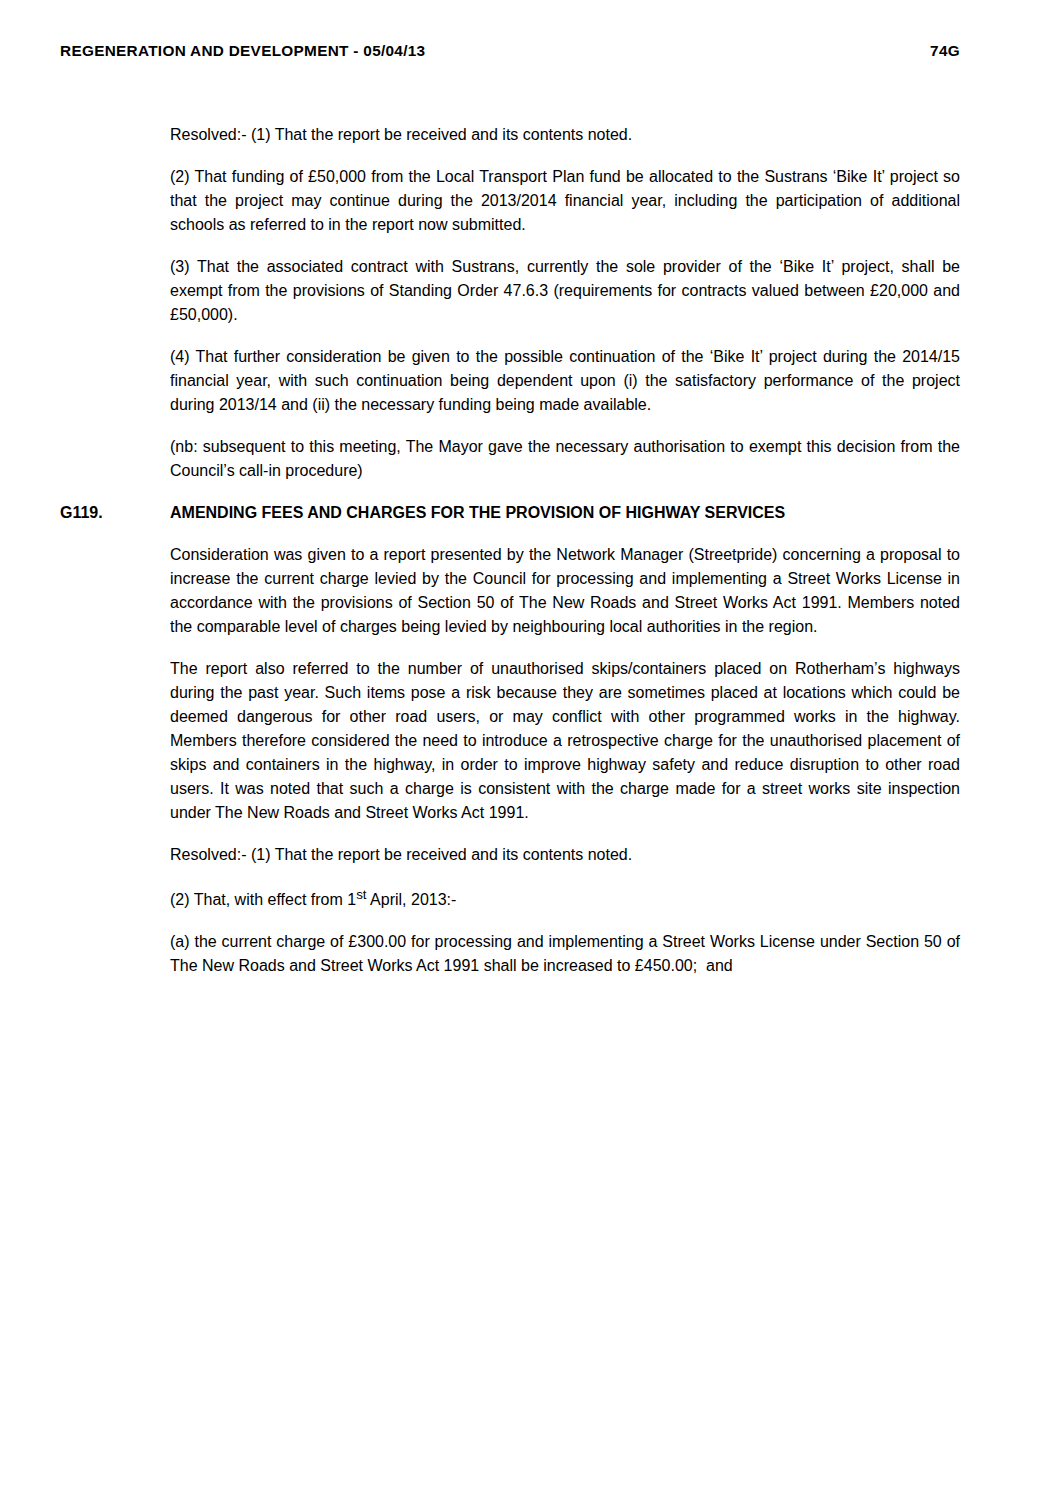REGENERATION AND DEVELOPMENT - 05/04/13 74G
Resolved:- (1) That the report be received and its contents noted.
(2) That funding of £50,000 from the Local Transport Plan fund be allocated to the Sustrans ‘Bike It’ project so that the project may continue during the 2013/2014 financial year, including the participation of additional schools as referred to in the report now submitted.
(3) That the associated contract with Sustrans, currently the sole provider of the ‘Bike It’ project, shall be exempt from the provisions of Standing Order 47.6.3 (requirements for contracts valued between £20,000 and £50,000).
(4) That further consideration be given to the possible continuation of the ‘Bike It’ project during the 2014/15 financial year, with such continuation being dependent upon (i) the satisfactory performance of the project during 2013/14 and (ii) the necessary funding being made available.
(nb: subsequent to this meeting, The Mayor gave the necessary authorisation to exempt this decision from the Council’s call-in procedure)
G119. Amending Fees and Charges for the Provision of Highway Services
Consideration was given to a report presented by the Network Manager (Streetpride) concerning a proposal to increase the current charge levied by the Council for processing and implementing a Street Works License in accordance with the provisions of Section 50 of The New Roads and Street Works Act 1991. Members noted the comparable level of charges being levied by neighbouring local authorities in the region.
The report also referred to the number of unauthorised skips/containers placed on Rotherham’s highways during the past year. Such items pose a risk because they are sometimes placed at locations which could be deemed dangerous for other road users, or may conflict with other programmed works in the highway. Members therefore considered the need to introduce a retrospective charge for the unauthorised placement of skips and containers in the highway, in order to improve highway safety and reduce disruption to other road users. It was noted that such a charge is consistent with the charge made for a street works site inspection under The New Roads and Street Works Act 1991.
Resolved:- (1) That the report be received and its contents noted.
(2) That, with effect from 1st April, 2013:-
(a) the current charge of £300.00 for processing and implementing a Street Works License under Section 50 of The New Roads and Street Works Act 1991 shall be increased to £450.00; and